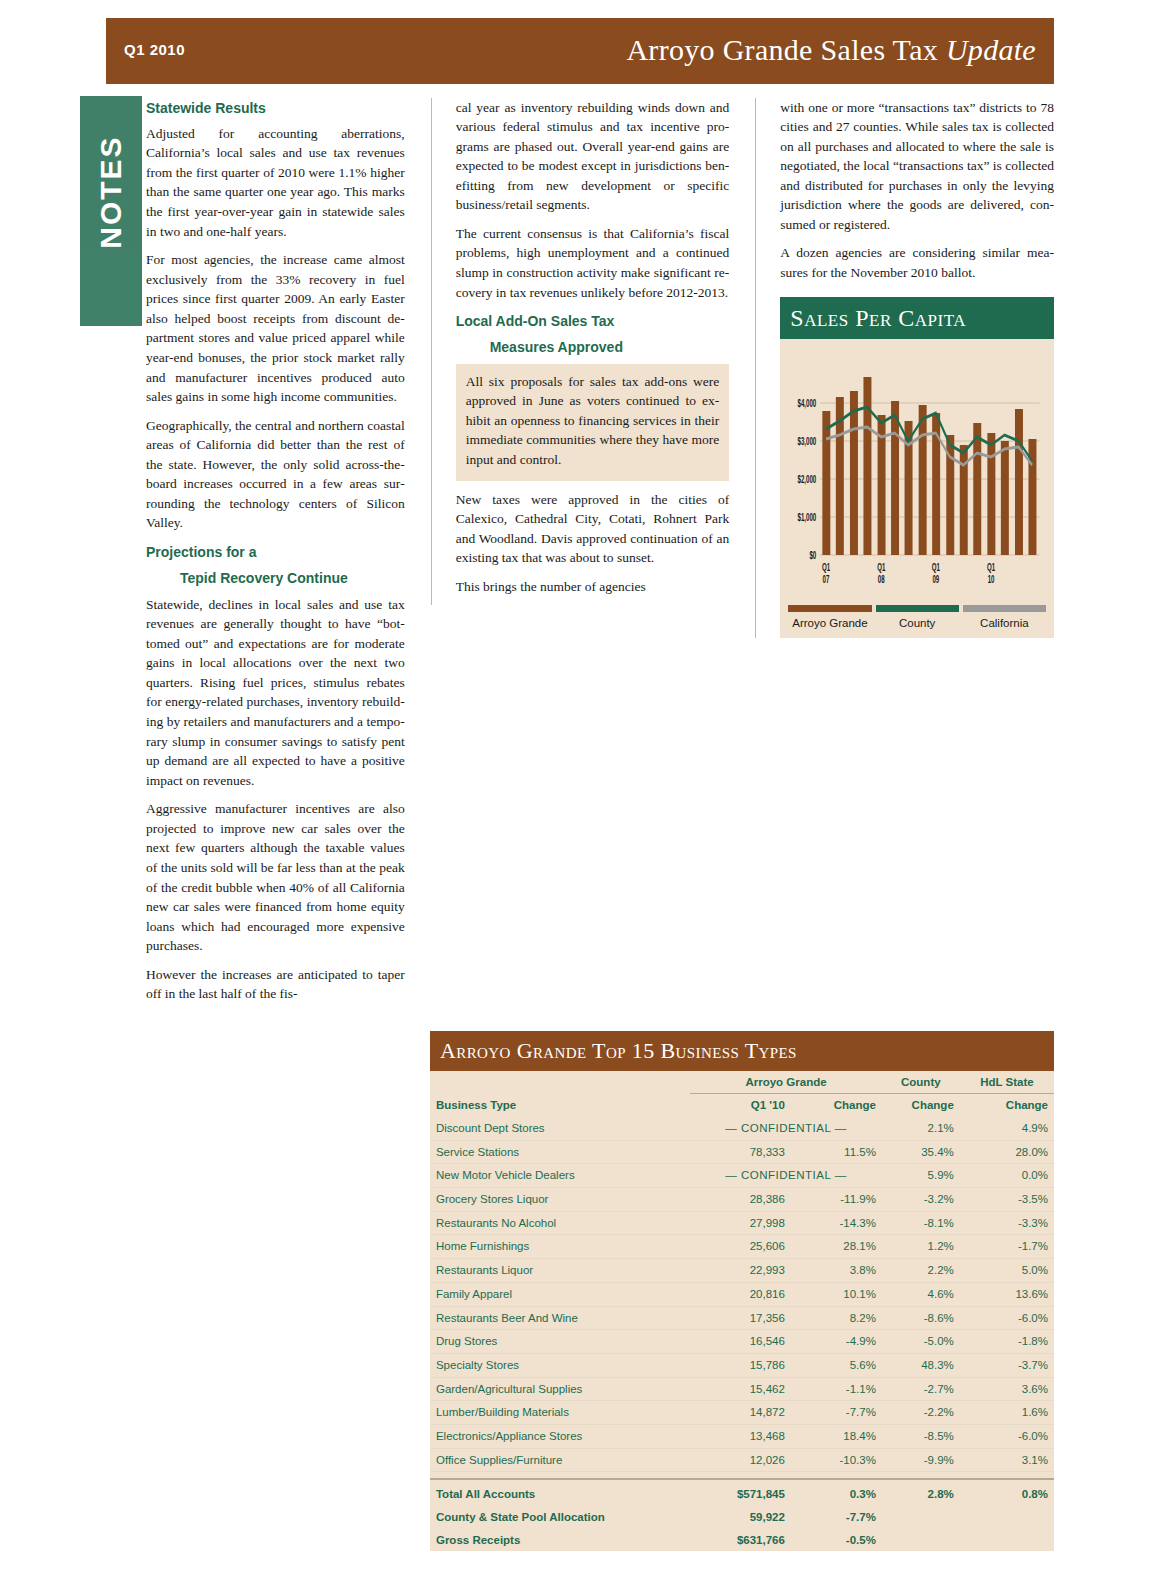Q1 2010
Arroyo Grande Sales Tax Update
NOTES
Statewide Results
Adjusted for accounting aberrations, California’s local sales and use tax revenues from the first quarter of 2010 were 1.1% higher than the same quarter one year ago. This marks the first year-over-year gain in statewide sales in two and one-half years.
For most agencies, the increase came almost exclusively from the 33% recovery in fuel prices since first quarter 2009. An early Easter also helped boost receipts from discount department stores and value priced apparel while year-end bonuses, the prior stock market rally and manufacturer incentives produced auto sales gains in some high income communities.
Geographically, the central and northern coastal areas of California did better than the rest of the state. However, the only solid across-the-board increases occurred in a few areas surrounding the technology centers of Silicon Valley.
Projections for a
Tepid Recovery Continue
Statewide, declines in local sales and use tax revenues are generally thought to have “bottomed out” and expectations are for moderate gains in local allocations over the next two quarters. Rising fuel prices, stimulus rebates for energy-related purchases, inventory rebuilding by retailers and manufacturers and a temporary slump in consumer savings to satisfy pent up demand are all expected to have a positive impact on revenues.
Aggressive manufacturer incentives are also projected to improve new car sales over the next few quarters although the taxable values of the units sold will be far less than at the peak of the credit bubble when 40% of all California new car sales were financed from home equity loans which had encouraged more expensive purchases.
However the increases are anticipated to taper off in the last half of the fis-
cal year as inventory rebuilding winds down and various federal stimulus and tax incentive programs are phased out. Overall year-end gains are expected to be modest except in jurisdictions benefitting from new development or specific business/retail segments.
The current consensus is that California’s fiscal problems, high unemployment and a continued slump in construction activity make significant recovery in tax revenues unlikely before 2012-2013.
Local Add-On Sales Tax
Measures Approved
All six proposals for sales tax add-ons were approved in June as voters continued to exhibit an openness to financing services in their immediate communities where they have more input and control.
New taxes were approved in the cities of Calexico, Cathedral City, Cotati, Rohnert Park and Woodland. Davis approved continuation of an existing tax that was about to sunset.
This brings the number of agencies
with one or more “transactions tax” districts to 78 cities and 27 counties. While sales tax is collected on all purchases and allocated to where the sale is negotiated, the local “transactions tax” is collected and distributed for purchases in only the levying jurisdiction where the goods are delivered, consumed or registered.
A dozen agencies are considering similar measures for the November 2010 ballot.
Sales Per Capita
$0 $1,000 $2,000 $3,000 $4,000 Q107 Q108 Q109 Q110
Arroyo Grande
County
California
Arroyo Grande Top 15 Business Types
| | Arroyo Grande | County | HdL State |
| --- | --- | --- | --- |
| Business Type | Q1 '10 | Change | Change | Change |
| Discount Dept Stores | — CONFIDENTIAL — | 2.1% | 4.9% |
| Service Stations | 78,333 | 11.5% | 35.4% | 28.0% |
| New Motor Vehicle Dealers | — CONFIDENTIAL — | 5.9% | 0.0% |
| Grocery Stores Liquor | 28,386 | -11.9% | -3.2% | -3.5% |
| Restaurants No Alcohol | 27,998 | -14.3% | -8.1% | -3.3% |
| Home Furnishings | 25,606 | 28.1% | 1.2% | -1.7% |
| Restaurants Liquor | 22,993 | 3.8% | 2.2% | 5.0% |
| Family Apparel | 20,816 | 10.1% | 4.6% | 13.6% |
| Restaurants Beer And Wine | 17,356 | 8.2% | -8.6% | -6.0% |
| Drug Stores | 16,546 | -4.9% | -5.0% | -1.8% |
| Specialty Stores | 15,786 | 5.6% | 48.3% | -3.7% |
| Garden/Agricultural Supplies | 15,462 | -1.1% | -2.7% | 3.6% |
| Lumber/Building Materials | 14,872 | -7.7% | -2.2% | 1.6% |
| Electronics/Appliance Stores | 13,468 | 18.4% | -8.5% | -6.0% |
| Office Supplies/Furniture | 12,026 | -10.3% | -9.9% | 3.1% |
| Total All Accounts | $571,845 | 0.3% | 2.8% | 0.8% |
| County & State Pool Allocation | 59,922 | -7.7% | | |
| Gross Receipts | $631,766 | -0.5% | | |